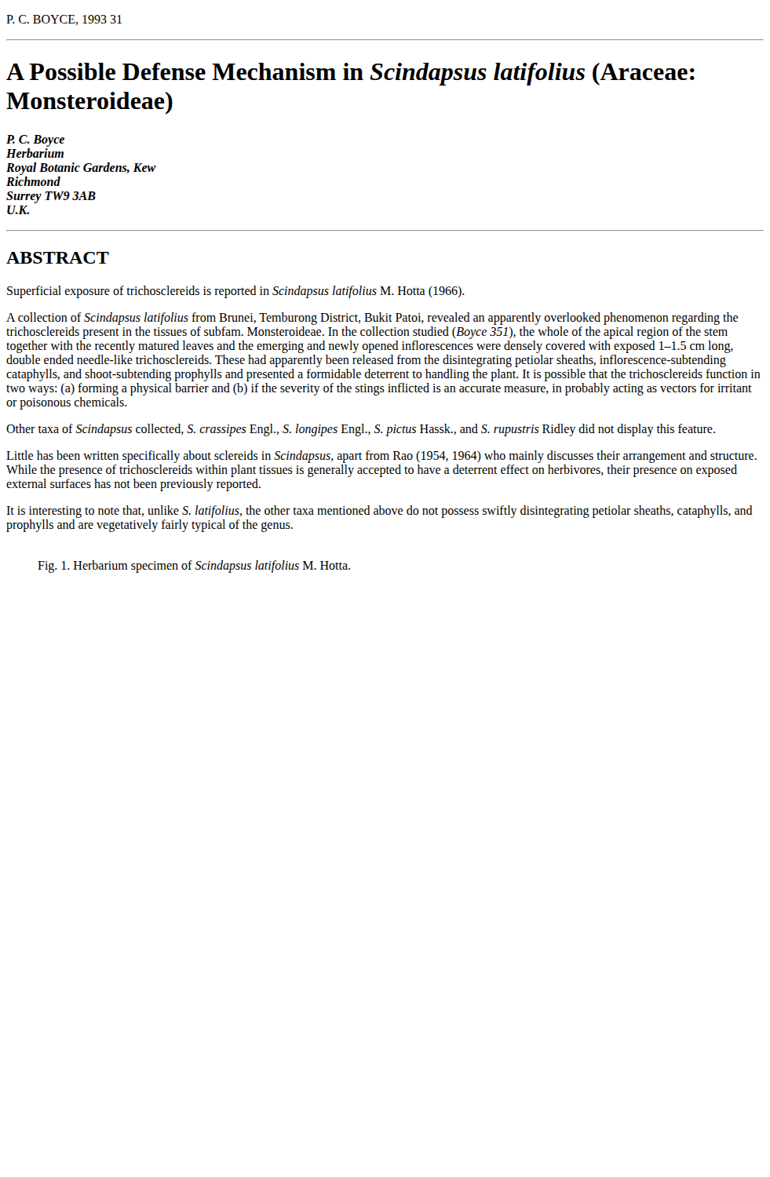P. C. BOYCE, 1993 31
A Possible Defense Mechanism in Scindapsus latifolius (Araceae: Monsteroideae)
P. C. Boyce
Herbarium
Royal Botanic Gardens, Kew
Richmond
Surrey TW9 3AB
U.K.
ABSTRACT
Superficial exposure of trichosclereids is reported in Scindapsus latifolius M. Hotta (1966).
A collection of Scindapsus latifolius from Brunei, Temburong District, Bukit Patoi, revealed an apparently overlooked phenomenon regarding the trichosclereids present in the tissues of subfam. Monsteroideae. In the collection studied (Boyce 351), the whole of the apical region of the stem together with the recently matured leaves and the emerging and newly opened inflorescences were densely covered with exposed 1–1.5 cm long, double ended needle-like trichosclereids. These had apparently been released from the disintegrating petiolar sheaths, inflorescence-subtending cataphylls, and shoot-subtending prophylls and presented a formidable deterrent to handling the plant. It is possible that the trichosclereids function in two ways: (a) forming a physical barrier and (b) if the severity of the stings inflicted is an accurate measure, in probably acting as vectors for irritant or poisonous chemicals.
Other taxa of Scindapsus collected, S. crassipes Engl., S. longipes Engl., S. pictus Hassk., and S. rupustris Ridley did not display this feature.
Little has been written specifically about sclereids in Scindapsus, apart from Rao (1954, 1964) who mainly discusses their arrangement and structure. While the presence of trichosclereids within plant tissues is generally accepted to have a deterrent effect on herbivores, their presence on exposed external surfaces has not been previously reported.
It is interesting to note that, unlike S. latifolius, the other taxa mentioned above do not possess swiftly disintegrating petiolar sheaths, cataphylls, and prophylls and are vegetatively fairly typical of the genus.
Fig. 1. Herbarium specimen of Scindapsus latifolius M. Hotta.